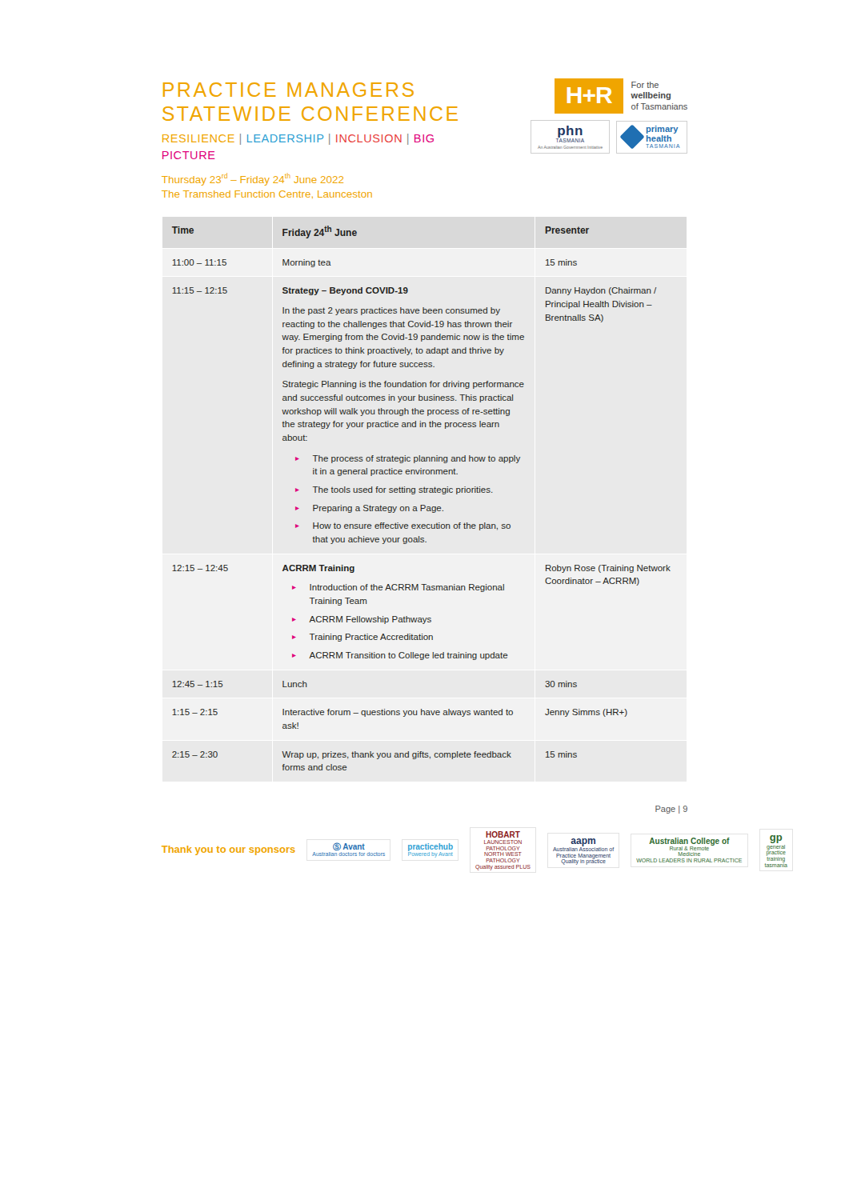Practice Managers
Statewide Conference
RESILIENCE | LEADERSHIP | INCLUSION | BIG PICTURE
Thursday 23rd – Friday 24th June 2022
The Tramshed Function Centre, Launceston
H+R
For the
wellbeing
of Tasmanians
phn
TASMANIA
An Australian Government Initiative
primary
health
TASMANIA
| Time | Friday 24 th June | Presenter |
| --- | --- | --- |
| 11:00 – 11:15 | Morning tea | 15 mins |
| 11:15 – 12:15 | Strategy – Beyond COVID-19 In the past 2 years practices have been consumed by reacting to the challenges that Covid-19 has thrown their way. Emerging from the Covid-19 pandemic now is the time for practices to think proactively, to adapt and thrive by defining a strategy for future success. Strategic Planning is the foundation for driving performance and successful outcomes in your business. This practical workshop will walk you through the process of re-setting the strategy for your practice and in the process learn about: The process of strategic planning and how to apply it in a general practice environment. The tools used for setting strategic priorities. Preparing a Strategy on a Page. How to ensure effective execution of the plan, so that you achieve your goals. | Danny Haydon (Chairman / Principal Health Division – Brentnalls SA) |
| 12:15 – 12:45 | ACRRM Training Introduction of the ACRRM Tasmanian Regional Training Team ACRRM Fellowship Pathways Training Practice Accreditation ACRRM Transition to College led training update | Robyn Rose (Training Network Coordinator – ACRRM) |
| 12:45 – 1:15 | Lunch | 30 mins |
| 1:15 – 2:15 | Interactive forum – questions you have always wanted to ask! | Jenny Simms (HR+) |
| 2:15 – 2:30 | Wrap up, prizes, thank you and gifts, complete feedback forms and close | 15 mins |
Page | 9
Thank you to our sponsors
Ⓢ Avant Australian doctors for doctors
practicehub Powered by Avant
HOBART LAUNCESTON
PATHOLOGY
NORTH WEST
PATHOLOGY
Quality assured PLUS
aapm Australian Association of
Practice Management
Quality in practice
Australian College of Rural & Remote
Medicine
WORLD LEADERS IN RURAL PRACTICE
gp general
practice
training
tasmania